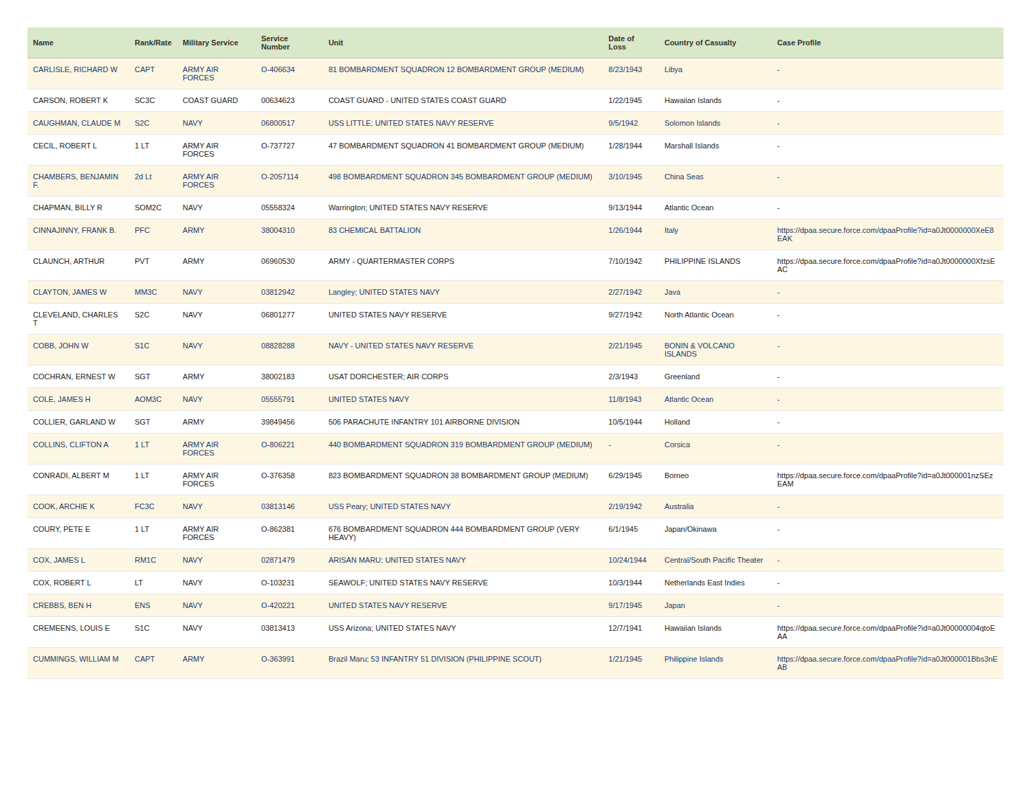| Name | Rank/Rate | Military Service | Service Number | Unit | Date of Loss | Country of Casualty | Case Profile |
| --- | --- | --- | --- | --- | --- | --- | --- |
| CARLISLE, RICHARD W | CAPT | ARMY AIR FORCES | O-406634 | 81 BOMBARDMENT SQUADRON 12 BOMBARDMENT GROUP (MEDIUM) | 8/23/1943 | Libya | - |
| CARSON, ROBERT K | SC3C | COAST GUARD | 00634623 | COAST GUARD - UNITED STATES COAST GUARD | 1/22/1945 | Hawaiian Islands | - |
| CAUGHMAN, CLAUDE M | S2C | NAVY | 06800517 | USS LITTLE; UNITED STATES NAVY RESERVE | 9/5/1942 | Solomon Islands | - |
| CECIL, ROBERT L | 1 LT | ARMY AIR FORCES | O-737727 | 47 BOMBARDMENT SQUADRON 41 BOMBARDMENT GROUP (MEDIUM) | 1/28/1944 | Marshall Islands | - |
| CHAMBERS, BENJAMIN F. | 2d Lt | ARMY AIR FORCES | O-2057114 | 498 BOMBARDMENT SQUADRON 345 BOMBARDMENT GROUP (MEDIUM) | 3/10/1945 | China Seas | - |
| CHAPMAN, BILLY R | SOM2C | NAVY | 05558324 | Warrington; UNITED STATES NAVY RESERVE | 9/13/1944 | Atlantic Ocean | - |
| CINNAJINNY, FRANK B. | PFC | ARMY | 38004310 | 83 CHEMICAL BATTALION | 1/26/1944 | Italy | https://dpaa.secure.force.com/dpaaProfile?id=a0Jt0000000XeE8EAK |
| CLAUNCH, ARTHUR | PVT | ARMY | 06960530 | ARMY - QUARTERMASTER CORPS | 7/10/1942 | PHILIPPINE ISLANDS | https://dpaa.secure.force.com/dpaaProfile?id=a0Jt0000000XfzsEAC |
| CLAYTON, JAMES W | MM3C | NAVY | 03812942 | Langley; UNITED STATES NAVY | 2/27/1942 | Java | - |
| CLEVELAND, CHARLES T | S2C | NAVY | 06801277 | UNITED STATES NAVY RESERVE | 9/27/1942 | North Atlantic Ocean | - |
| COBB, JOHN W | S1C | NAVY | 08828288 | NAVY - UNITED STATES NAVY RESERVE | 2/21/1945 | BONIN & VOLCANO ISLANDS | - |
| COCHRAN, ERNEST W | SGT | ARMY | 38002183 | USAT DORCHESTER; AIR CORPS | 2/3/1943 | Greenland | - |
| COLE, JAMES H | AOM3C | NAVY | 05555791 | UNITED STATES NAVY | 11/8/1943 | Atlantic Ocean | - |
| COLLIER, GARLAND W | SGT | ARMY | 39849456 | 506 PARACHUTE INFANTRY 101 AIRBORNE DIVISION | 10/5/1944 | Holland | - |
| COLLINS, CLIFTON A | 1 LT | ARMY AIR FORCES | O-806221 | 440 BOMBARDMENT SQUADRON 319 BOMBARDMENT GROUP (MEDIUM) | - | Corsica | - |
| CONRADI, ALBERT M | 1 LT | ARMY AIR FORCES | O-376358 | 823 BOMBARDMENT SQUADRON 38 BOMBARDMENT GROUP (MEDIUM) | 6/29/1945 | Borneo | https://dpaa.secure.force.com/dpaaProfile?id=a0Jt000001nzSEzEAM |
| COOK, ARCHIE K | FC3C | NAVY | 03813146 | USS Peary; UNITED STATES NAVY | 2/19/1942 | Australia | - |
| COURY, PETE E | 1 LT | ARMY AIR FORCES | O-862381 | 676 BOMBARDMENT SQUADRON 444 BOMBARDMENT GROUP (VERY HEAVY) | 6/1/1945 | Japan/Okinawa | - |
| COX, JAMES L | RM1C | NAVY | 02871479 | ARISAN MARU; UNITED STATES NAVY | 10/24/1944 | Central/South Pacific Theater | - |
| COX, ROBERT L | LT | NAVY | O-103231 | SEAWOLF; UNITED STATES NAVY RESERVE | 10/3/1944 | Netherlands East Indies | - |
| CREBBS, BEN H | ENS | NAVY | O-420221 | UNITED STATES NAVY RESERVE | 9/17/1945 | Japan | - |
| CREMEENS, LOUIS E | S1C | NAVY | 03813413 | USS Arizona; UNITED STATES NAVY | 12/7/1941 | Hawaiian Islands | https://dpaa.secure.force.com/dpaaProfile?id=a0Jt00000004qtoEAA |
| CUMMINGS, WILLIAM M | CAPT | ARMY | O-363991 | Brazil Maru; 53 INFANTRY 51 DIVISION (PHILIPPINE SCOUT) | 1/21/1945 | Philippine Islands | https://dpaa.secure.force.com/dpaaProfile?id=a0Jt000001Bbs3nEAB |